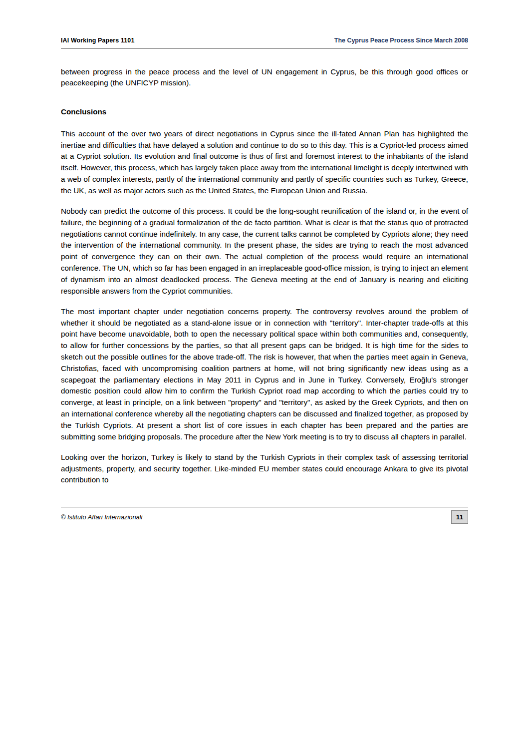IAI Working Papers 1101 The Cyprus Peace Process Since March 2008
between progress in the peace process and the level of UN engagement in Cyprus, be this through good offices or peacekeeping (the UNFICYP mission).
Conclusions
This account of the over two years of direct negotiations in Cyprus since the ill-fated Annan Plan has highlighted the inertiae and difficulties that have delayed a solution and continue to do so to this day. This is a Cypriot-led process aimed at a Cypriot solution. Its evolution and final outcome is thus of first and foremost interest to the inhabitants of the island itself. However, this process, which has largely taken place away from the international limelight is deeply intertwined with a web of complex interests, partly of the international community and partly of specific countries such as Turkey, Greece, the UK, as well as major actors such as the United States, the European Union and Russia.
Nobody can predict the outcome of this process. It could be the long-sought reunification of the island or, in the event of failure, the beginning of a gradual formalization of the de facto partition. What is clear is that the status quo of protracted negotiations cannot continue indefinitely. In any case, the current talks cannot be completed by Cypriots alone; they need the intervention of the international community. In the present phase, the sides are trying to reach the most advanced point of convergence they can on their own. The actual completion of the process would require an international conference. The UN, which so far has been engaged in an irreplaceable good-office mission, is trying to inject an element of dynamism into an almost deadlocked process. The Geneva meeting at the end of January is nearing and eliciting responsible answers from the Cypriot communities.
The most important chapter under negotiation concerns property. The controversy revolves around the problem of whether it should be negotiated as a stand-alone issue or in connection with "territory". Inter-chapter trade-offs at this point have become unavoidable, both to open the necessary political space within both communities and, consequently, to allow for further concessions by the parties, so that all present gaps can be bridged. It is high time for the sides to sketch out the possible outlines for the above trade-off. The risk is however, that when the parties meet again in Geneva, Christofias, faced with uncompromising coalition partners at home, will not bring significantly new ideas using as a scapegoat the parliamentary elections in May 2011 in Cyprus and in June in Turkey. Conversely, Eroğlu's stronger domestic position could allow him to confirm the Turkish Cypriot road map according to which the parties could try to converge, at least in principle, on a link between "property" and "territory", as asked by the Greek Cypriots, and then on an international conference whereby all the negotiating chapters can be discussed and finalized together, as proposed by the Turkish Cypriots. At present a short list of core issues in each chapter has been prepared and the parties are submitting some bridging proposals. The procedure after the New York meeting is to try to discuss all chapters in parallel.
Looking over the horizon, Turkey is likely to stand by the Turkish Cypriots in their complex task of assessing territorial adjustments, property, and security together. Like-minded EU member states could encourage Ankara to give its pivotal contribution to
© Istituto Affari Internazionali 11